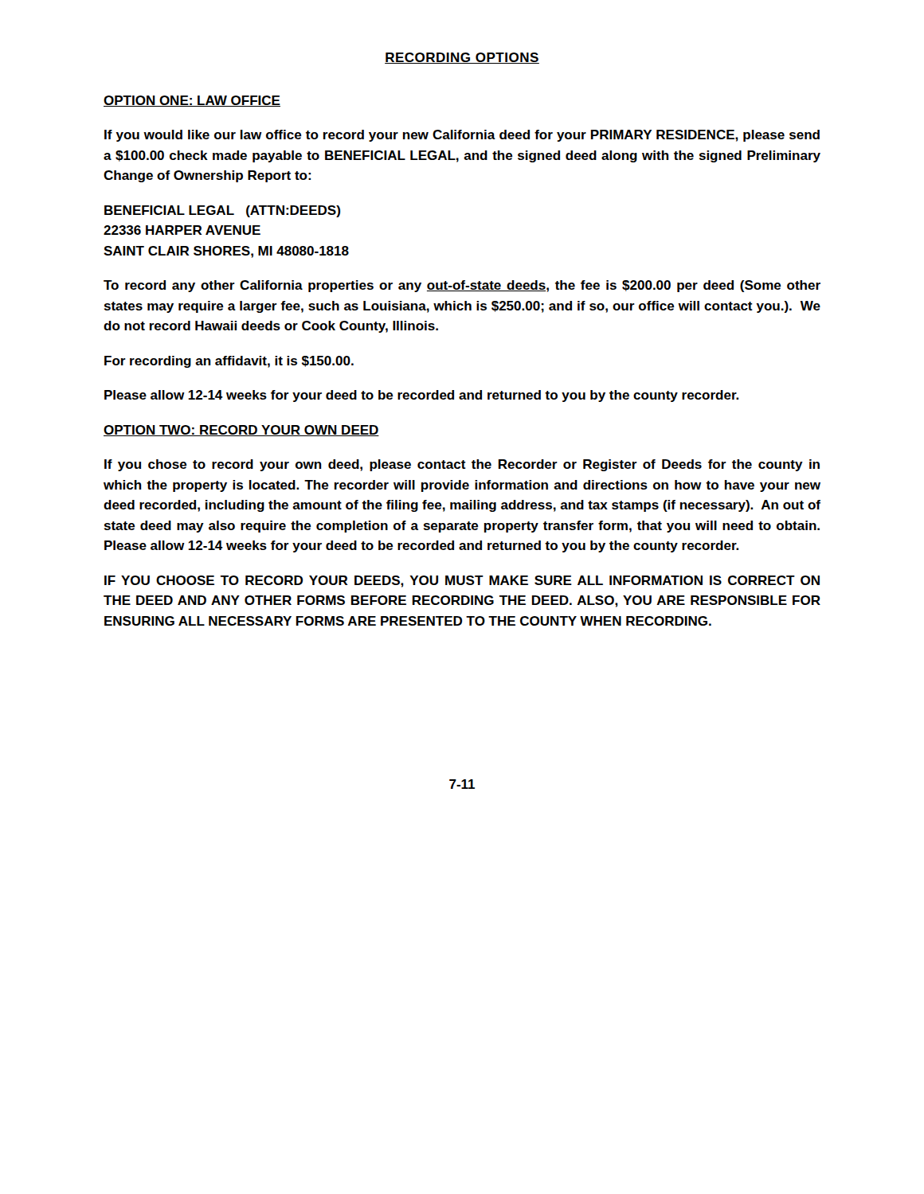RECORDING OPTIONS
OPTION ONE: LAW OFFICE
If you would like our law office to record your new California deed for your PRIMARY RESIDENCE, please send a $100.00 check made payable to BENEFICIAL LEGAL, and the signed deed along with the signed Preliminary Change of Ownership Report to:
BENEFICIAL LEGAL (ATTN:DEEDS) 22336 HARPER AVENUE SAINT CLAIR SHORES, MI 48080-1818
To record any other California properties or any out-of-state deeds, the fee is $200.00 per deed (Some other states may require a larger fee, such as Louisiana, which is $250.00; and if so, our office will contact you.). We do not record Hawaii deeds or Cook County, Illinois.
For recording an affidavit, it is $150.00.
Please allow 12-14 weeks for your deed to be recorded and returned to you by the county recorder.
OPTION TWO: RECORD YOUR OWN DEED
If you chose to record your own deed, please contact the Recorder or Register of Deeds for the county in which the property is located. The recorder will provide information and directions on how to have your new deed recorded, including the amount of the filing fee, mailing address, and tax stamps (if necessary). An out of state deed may also require the completion of a separate property transfer form, that you will need to obtain. Please allow 12-14 weeks for your deed to be recorded and returned to you by the county recorder.
IF YOU CHOOSE TO RECORD YOUR DEEDS, YOU MUST MAKE SURE ALL INFORMATION IS CORRECT ON THE DEED AND ANY OTHER FORMS BEFORE RECORDING THE DEED. ALSO, YOU ARE RESPONSIBLE FOR ENSURING ALL NECESSARY FORMS ARE PRESENTED TO THE COUNTY WHEN RECORDING.
7-11